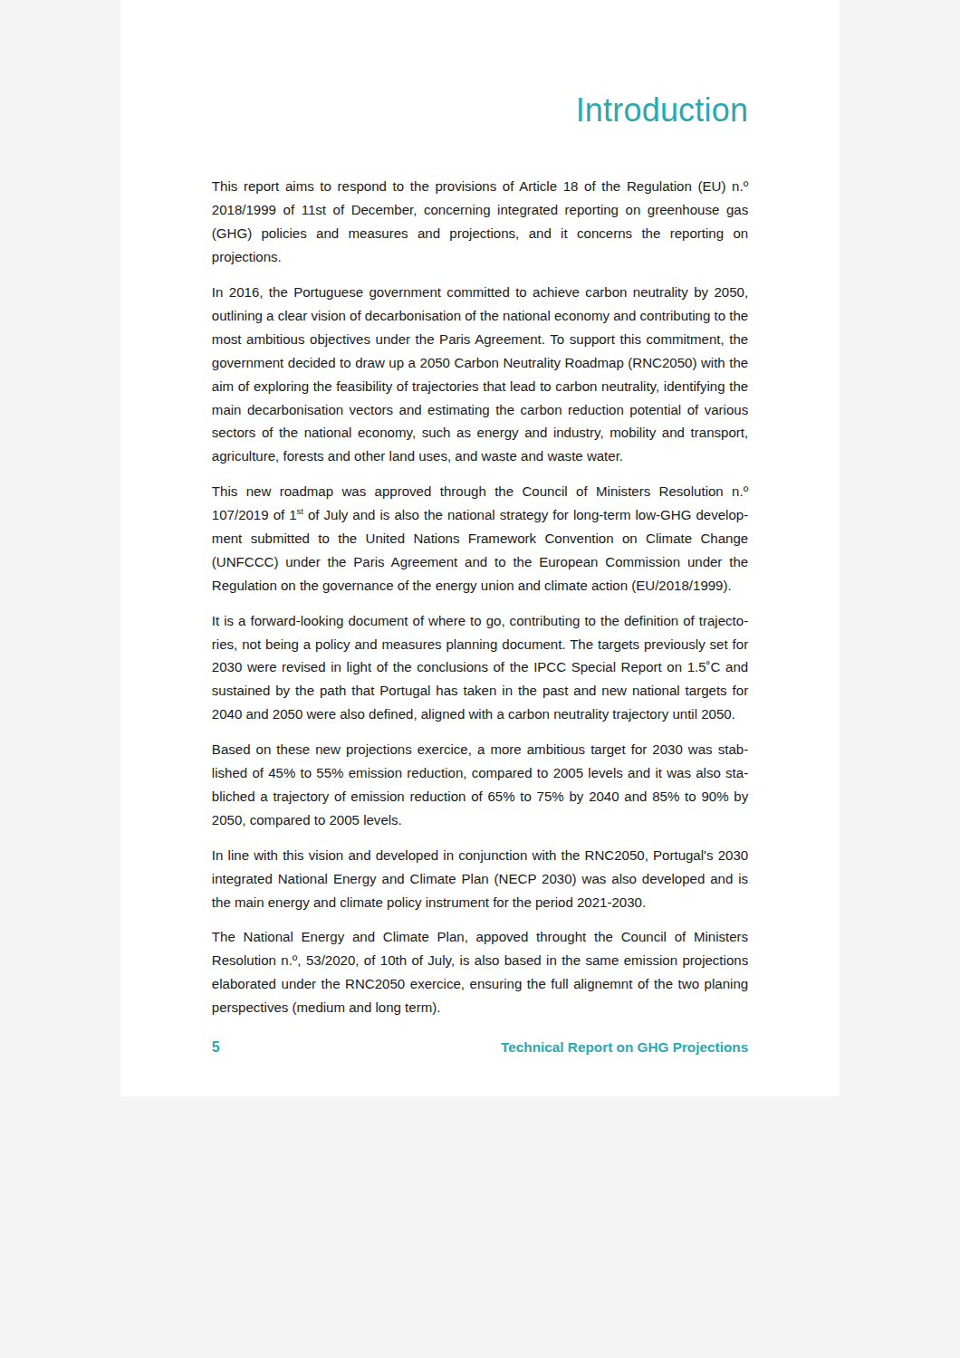Introduction
This report aims to respond to the provisions of Article 18 of the Regulation (EU) n.º 2018/1999 of 11st of December, concerning integrated reporting on greenhouse gas (GHG) policies and measures and projections, and it concerns the reporting on projections.
In 2016, the Portuguese government committed to achieve carbon neutrality by 2050, outlining a clear vision of decarbonisation of the national economy and contributing to the most ambitious objectives under the Paris Agreement. To support this commitment, the government decided to draw up a 2050 Carbon Neutrality Roadmap (RNC2050) with the aim of exploring the feasibility of trajectories that lead to carbon neutrality, identifying the main decarbonisation vectors and estimating the carbon reduction potential of various sectors of the national economy, such as energy and industry, mobility and transport, agriculture, forests and other land uses, and waste and waste water.
This new roadmap was approved through the Council of Ministers Resolution n.º 107/2019 of 1st of July and is also the national strategy for long-term low-GHG development submitted to the United Nations Framework Convention on Climate Change (UNFCCC) under the Paris Agreement and to the European Commission under the Regulation on the governance of the energy union and climate action (EU/2018/1999).
It is a forward-looking document of where to go, contributing to the definition of trajectories, not being a policy and measures planning document. The targets previously set for 2030 were revised in light of the conclusions of the IPCC Special Report on 1.5˚C and sustained by the path that Portugal has taken in the past and new national targets for 2040 and 2050 were also defined, aligned with a carbon neutrality trajectory until 2050.
Based on these new projections exercice, a more ambitious target for 2030 was stablished of 45% to 55% emission reduction, compared to 2005 levels and it was also stabliched a trajectory of emission reduction of 65% to 75% by 2040 and 85% to 90% by 2050, compared to 2005 levels.
In line with this vision and developed in conjunction with the RNC2050, Portugal's 2030 integrated National Energy and Climate Plan (NECP 2030) was also developed and is the main energy and climate policy instrument for the period 2021-2030.
The National Energy and Climate Plan, appoved throught the Council of Ministers Resolution n.º, 53/2020, of 10th of July, is also based in the same emission projections elaborated under the RNC2050 exercice, ensuring the full alignemnt of the two planing perspectives (medium and long term).
5 Technical Report on GHG Projections